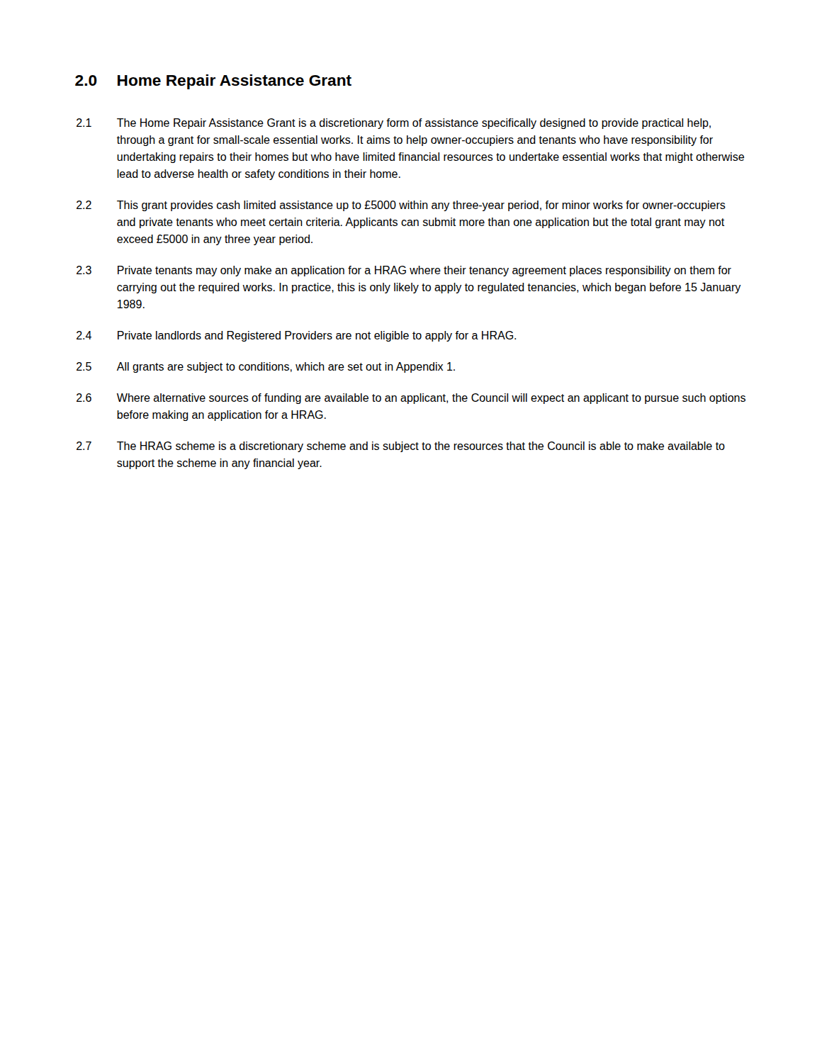2.0 Home Repair Assistance Grant
2.1
The Home Repair Assistance Grant is a discretionary form of assistance specifically designed to provide practical help, through a grant for small-scale essential works. It aims to help owner-occupiers and tenants who have responsibility for undertaking repairs to their homes but who have limited financial resources to undertake essential works that might otherwise lead to adverse health or safety conditions in their home.
2.2
This grant provides cash limited assistance up to £5000 within any three-year period, for minor works for owner-occupiers and private tenants who meet certain criteria. Applicants can submit more than one application but the total grant may not exceed £5000 in any three year period.
2.3
Private tenants may only make an application for a HRAG where their tenancy agreement places responsibility on them for carrying out the required works. In practice, this is only likely to apply to regulated tenancies, which began before 15 January 1989.
2.4
Private landlords and Registered Providers are not eligible to apply for a HRAG.
2.5
All grants are subject to conditions, which are set out in Appendix 1.
2.6
Where alternative sources of funding are available to an applicant, the Council will expect an applicant to pursue such options before making an application for a HRAG.
2.7
The HRAG scheme is a discretionary scheme and is subject to the resources that the Council is able to make available to support the scheme in any financial year.